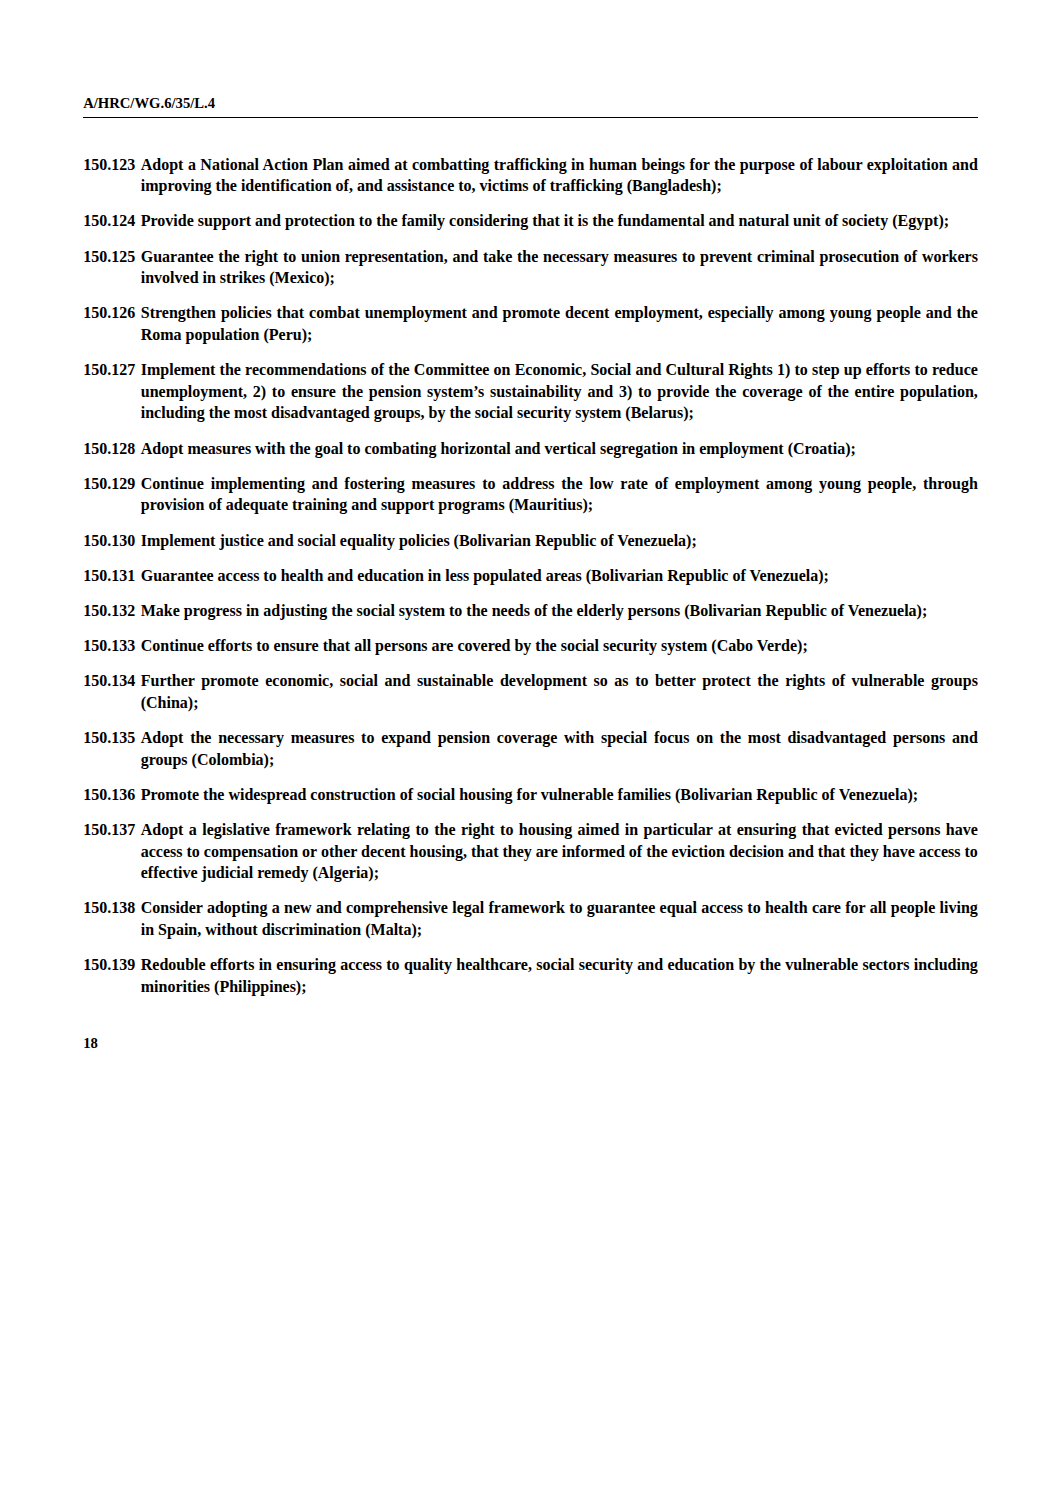A/HRC/WG.6/35/L.4
150.123 Adopt a National Action Plan aimed at combatting trafficking in human beings for the purpose of labour exploitation and improving the identification of, and assistance to, victims of trafficking (Bangladesh);
150.124 Provide support and protection to the family considering that it is the fundamental and natural unit of society (Egypt);
150.125 Guarantee the right to union representation, and take the necessary measures to prevent criminal prosecution of workers involved in strikes (Mexico);
150.126 Strengthen policies that combat unemployment and promote decent employment, especially among young people and the Roma population (Peru);
150.127 Implement the recommendations of the Committee on Economic, Social and Cultural Rights 1) to step up efforts to reduce unemployment, 2) to ensure the pension system’s sustainability and 3) to provide the coverage of the entire population, including the most disadvantaged groups, by the social security system (Belarus);
150.128 Adopt measures with the goal to combating horizontal and vertical segregation in employment (Croatia);
150.129 Continue implementing and fostering measures to address the low rate of employment among young people, through provision of adequate training and support programs (Mauritius);
150.130 Implement justice and social equality policies (Bolivarian Republic of Venezuela);
150.131 Guarantee access to health and education in less populated areas (Bolivarian Republic of Venezuela);
150.132 Make progress in adjusting the social system to the needs of the elderly persons (Bolivarian Republic of Venezuela);
150.133 Continue efforts to ensure that all persons are covered by the social security system (Cabo Verde);
150.134 Further promote economic, social and sustainable development so as to better protect the rights of vulnerable groups (China);
150.135 Adopt the necessary measures to expand pension coverage with special focus on the most disadvantaged persons and groups (Colombia);
150.136 Promote the widespread construction of social housing for vulnerable families (Bolivarian Republic of Venezuela);
150.137 Adopt a legislative framework relating to the right to housing aimed in particular at ensuring that evicted persons have access to compensation or other decent housing, that they are informed of the eviction decision and that they have access to effective judicial remedy (Algeria);
150.138 Consider adopting a new and comprehensive legal framework to guarantee equal access to health care for all people living in Spain, without discrimination (Malta);
150.139 Redouble efforts in ensuring access to quality healthcare, social security and education by the vulnerable sectors including minorities (Philippines);
18